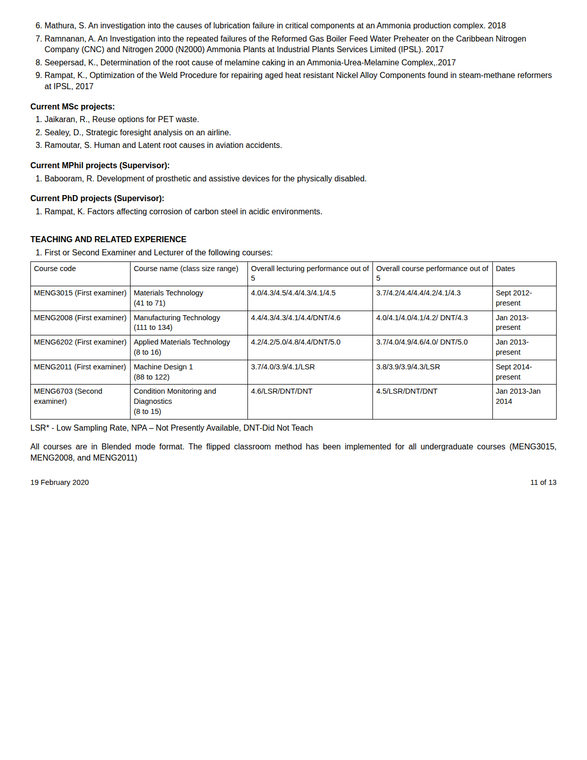Mathura, S. An investigation into the causes of lubrication failure in critical components at an Ammonia production complex. 2018
Ramnanan, A. An Investigation into the repeated failures of the Reformed Gas Boiler Feed Water Preheater on the Caribbean Nitrogen Company (CNC) and Nitrogen 2000 (N2000) Ammonia Plants at Industrial Plants Services Limited (IPSL). 2017
Seepersad, K., Determination of the root cause of melamine caking in an Ammonia-Urea-Melamine Complex,.2017
Rampat, K., Optimization of the Weld Procedure for repairing aged heat resistant Nickel Alloy Components found in steam-methane reformers at IPSL, 2017
Current MSc projects:
Jaikaran, R., Reuse options for PET waste.
Sealey, D., Strategic foresight analysis on an airline.
Ramoutar, S. Human and Latent root causes in aviation accidents.
Current MPhil projects (Supervisor):
Babooram, R. Development of prosthetic and assistive devices for the physically disabled.
Current PhD projects (Supervisor):
Rampat, K. Factors affecting corrosion of carbon steel in acidic environments.
TEACHING AND RELATED EXPERIENCE
First or Second Examiner and Lecturer of the following courses:
| Course code | Course name (class size range) | Overall lecturing performance out of 5 | Overall course performance out of 5 | Dates |
| --- | --- | --- | --- | --- |
| MENG3015 (First examiner) | Materials Technology (41 to 71) | 4.0/4.3/4.5/4.4/4.3/4.1/4.5 | 3.7/4.2/4.4/4.4/4.2/4.1/4.3 | Sept 2012-present |
| MENG2008 (First examiner) | Manufacturing Technology (111 to 134) | 4.4/4.3/4.3/4.1/4.4/DNT/4.6 | 4.0/4.1/4.0/4.1/4.2/ DNT/4.3 | Jan 2013-present |
| MENG6202 (First examiner) | Applied Materials Technology (8 to 16) | 4.2/4.2/5.0/4.8/4.4/DNT/5.0 | 3.7/4.0/4.9/4.6/4.0/ DNT/5.0 | Jan 2013-present |
| MENG2011 (First examiner) | Machine Design 1 (88 to 122) | 3.7/4.0/3.9/4.1/LSR | 3.8/3.9/3.9/4.3/LSR | Sept 2014-present |
| MENG6703 (Second examiner) | Condition Monitoring and Diagnostics (8 to 15) | 4.6/LSR/DNT/DNT | 4.5/LSR/DNT/DNT | Jan 2013-Jan 2014 |
LSR* - Low Sampling Rate, NPA – Not Presently Available, DNT-Did Not Teach
All courses are in Blended mode format. The flipped classroom method has been implemented for all undergraduate courses (MENG3015, MENG2008, and MENG2011)
19 February 2020 11 of 13